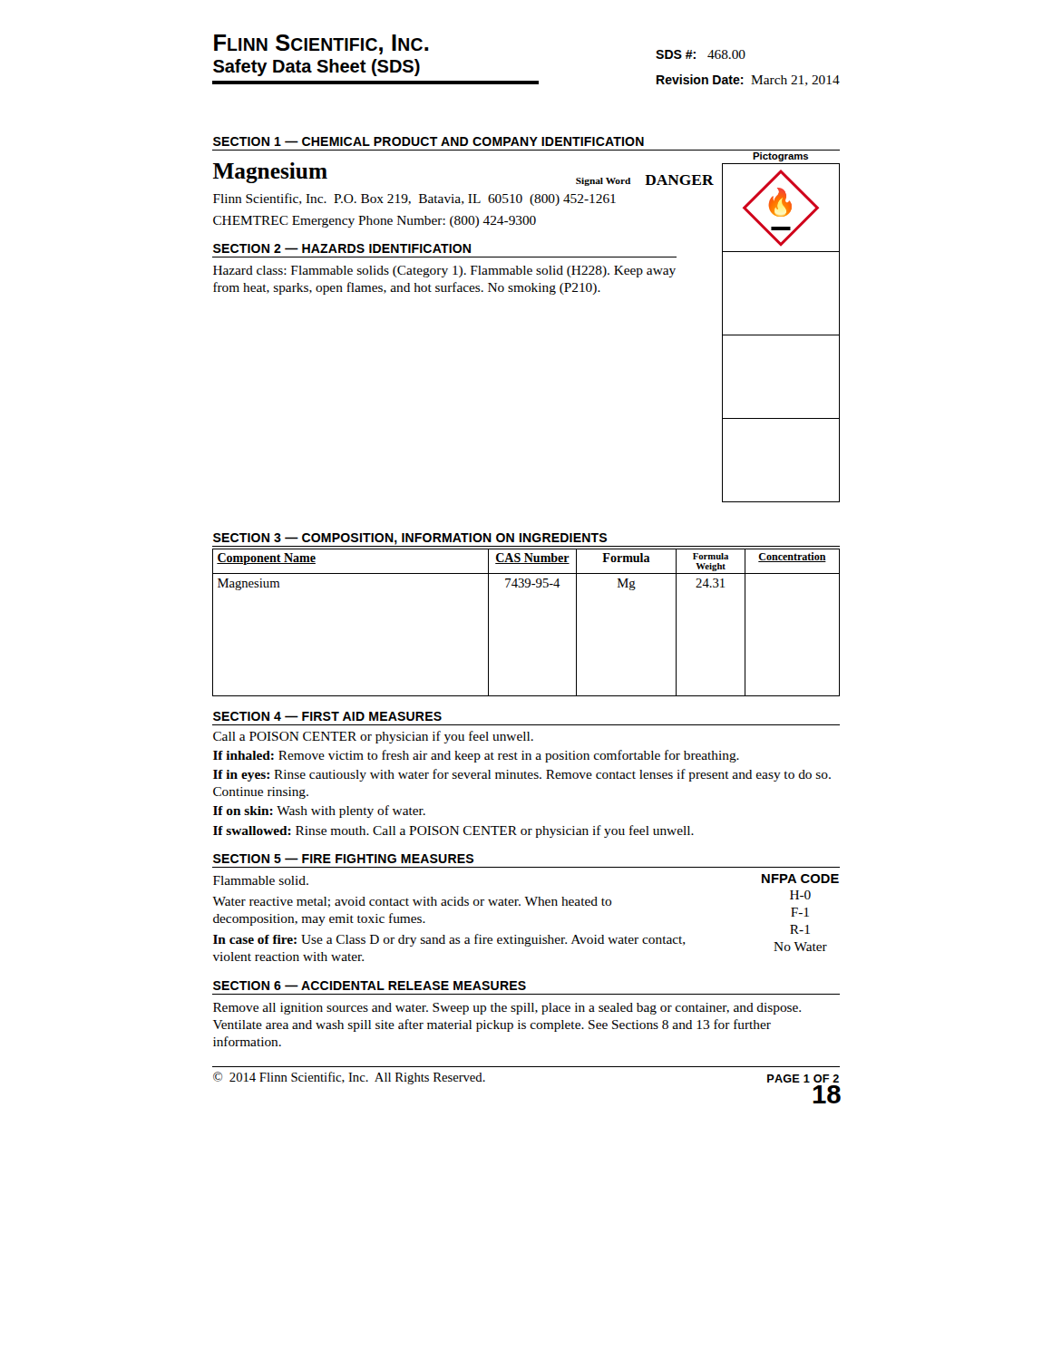FLINN SCIENTIFIC, INC.
Safety Data Sheet (SDS)
SDS #: 468.00
Revision Date: March 21, 2014
SECTION 1 — CHEMICAL PRODUCT AND COMPANY IDENTIFICATION
Magnesium
Flinn Scientific, Inc. P.O. Box 219, Batavia, IL 60510 (800) 452-1261
CHEMTREC Emergency Phone Number: (800) 424-9300
Signal Word DANGER
Pictograms
| 🔥 |
SECTION 2 — HAZARDS IDENTIFICATION
Hazard class: Flammable solids (Category 1). Flammable solid (H228). Keep away from heat, sparks, open flames, and hot surfaces. No smoking (P210).
SECTION 3 — COMPOSITION, INFORMATION ON INGREDIENTS
| Component Name | CAS Number | Formula | Formula Weight | Concentration |
| --- | --- | --- | --- | --- |
| Magnesium | 7439-95-4 | Mg | 24.31 | |
SECTION 4 — FIRST AID MEASURES
Call a POISON CENTER or physician if you feel unwell.
If inhaled: Remove victim to fresh air and keep at rest in a position comfortable for breathing.
If in eyes: Rinse cautiously with water for several minutes. Remove contact lenses if present and easy to do so. Continue rinsing.
If on skin: Wash with plenty of water.
If swallowed: Rinse mouth. Call a POISON CENTER or physician if you feel unwell.
SECTION 5 — FIRE FIGHTING MEASURES
Flammable solid.
Water reactive metal; avoid contact with acids or water. When heated to decomposition, may emit toxic fumes.
In case of fire: Use a Class D or dry sand as a fire extinguisher. Avoid water contact, violent reaction with water.
NFPA CODE
H-0
F-1
R-1
No Water
SECTION 6 — ACCIDENTAL RELEASE MEASURES
Remove all ignition sources and water. Sweep up the spill, place in a sealed bag or container, and dispose. Ventilate area and wash spill site after material pickup is complete. See Sections 8 and 13 for further information.
© 2014 Flinn Scientific, Inc. All Rights Reserved. PAGE 1 OF 2
18